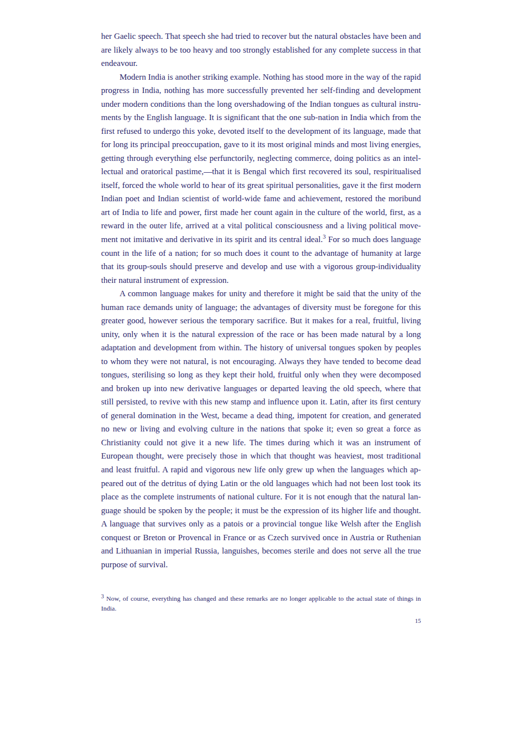her Gaelic speech. That speech she had tried to recover but the natural obstacles have been and are likely always to be too heavy and too strongly established for any complete success in that endeavour.
Modern India is another striking example. Nothing has stood more in the way of the rapid progress in India, nothing has more successfully prevented her self-finding and development under modern conditions than the long overshadowing of the Indian tongues as cultural instruments by the English language. It is significant that the one sub-nation in India which from the first refused to undergo this yoke, devoted itself to the development of its language, made that for long its principal preoccupation, gave to it its most original minds and most living energies, getting through everything else perfunctorily, neglecting commerce, doing politics as an intellectual and oratorical pastime,—that it is Bengal which first recovered its soul, respiritualised itself, forced the whole world to hear of its great spiritual personalities, gave it the first modern Indian poet and Indian scientist of world-wide fame and achievement, restored the moribund art of India to life and power, first made her count again in the culture of the world, first, as a reward in the outer life, arrived at a vital political consciousness and a living political movement not imitative and derivative in its spirit and its central ideal.3 For so much does language count in the life of a nation; for so much does it count to the advantage of humanity at large that its group-souls should preserve and develop and use with a vigorous group-individuality their natural instrument of expression.
A common language makes for unity and therefore it might be said that the unity of the human race demands unity of language; the advantages of diversity must be foregone for this greater good, however serious the temporary sacrifice. But it makes for a real, fruitful, living unity, only when it is the natural expression of the race or has been made natural by a long adaptation and development from within. The history of universal tongues spoken by peoples to whom they were not natural, is not encouraging. Always they have tended to become dead tongues, sterilising so long as they kept their hold, fruitful only when they were decomposed and broken up into new derivative languages or departed leaving the old speech, where that still persisted, to revive with this new stamp and influence upon it. Latin, after its first century of general domination in the West, became a dead thing, impotent for creation, and generated no new or living and evolving culture in the nations that spoke it; even so great a force as Christianity could not give it a new life. The times during which it was an instrument of European thought, were precisely those in which that thought was heaviest, most traditional and least fruitful. A rapid and vigorous new life only grew up when the languages which appeared out of the detritus of dying Latin or the old languages which had not been lost took its place as the complete instruments of national culture. For it is not enough that the natural language should be spoken by the people; it must be the expression of its higher life and thought. A language that survives only as a patois or a provincial tongue like Welsh after the English conquest or Breton or Provencal in France or as Czech survived once in Austria or Ruthenian and Lithuanian in imperial Russia, languishes, becomes sterile and does not serve all the true purpose of survival.
3 Now, of course, everything has changed and these remarks are no longer applicable to the actual state of things in India.
15